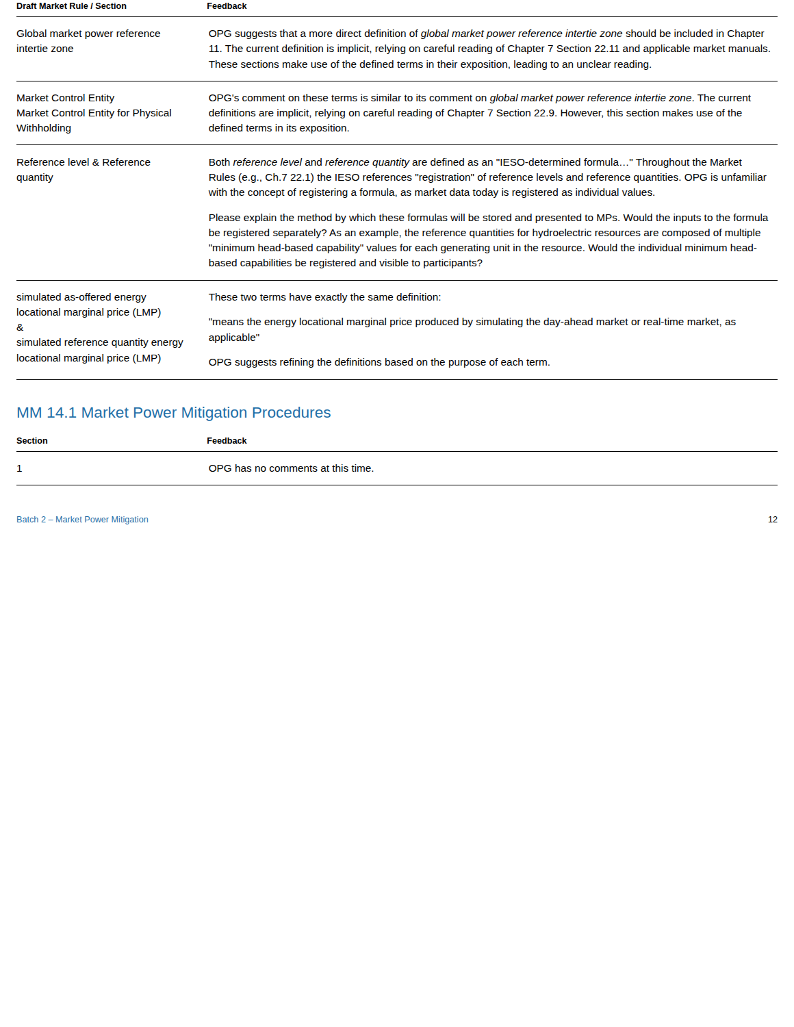| Draft Market Rule / Section | Feedback |
| --- | --- |
| Global market power reference intertie zone | OPG suggests that a more direct definition of global market power reference intertie zone should be included in Chapter 11. The current definition is implicit, relying on careful reading of Chapter 7 Section 22.11 and applicable market manuals. These sections make use of the defined terms in their exposition, leading to an unclear reading. |
| Market Control Entity Market Control Entity for Physical Withholding | OPG's comment on these terms is similar to its comment on global market power reference intertie zone . The current definitions are implicit, relying on careful reading of Chapter 7 Section 22.9. However, this section makes use of the defined terms in its exposition. |
| Reference level & Reference quantity | Both reference level and reference quantity are defined as an "IESO-determined formula…" Throughout the Market Rules (e.g., Ch.7 22.1) the IESO references "registration" of reference levels and reference quantities. OPG is unfamiliar with the concept of registering a formula, as market data today is registered as individual values. Please explain the method by which these formulas will be stored and presented to MPs. Would the inputs to the formula be registered separately? As an example, the reference quantities for hydroelectric resources are composed of multiple "minimum head-based capability" values for each generating unit in the resource. Would the individual minimum head-based capabilities be registered and visible to participants? |
| simulated as-offered energy locational marginal price (LMP) & simulated reference quantity energy locational marginal price (LMP) | These two terms have exactly the same definition: "means the energy locational marginal price produced by simulating the day-ahead market or real-time market, as applicable" OPG suggests refining the definitions based on the purpose of each term. |
MM 14.1 Market Power Mitigation Procedures
| Section | Feedback |
| --- | --- |
| 1 | OPG has no comments at this time. |
Batch 2 – Market Power Mitigation 12